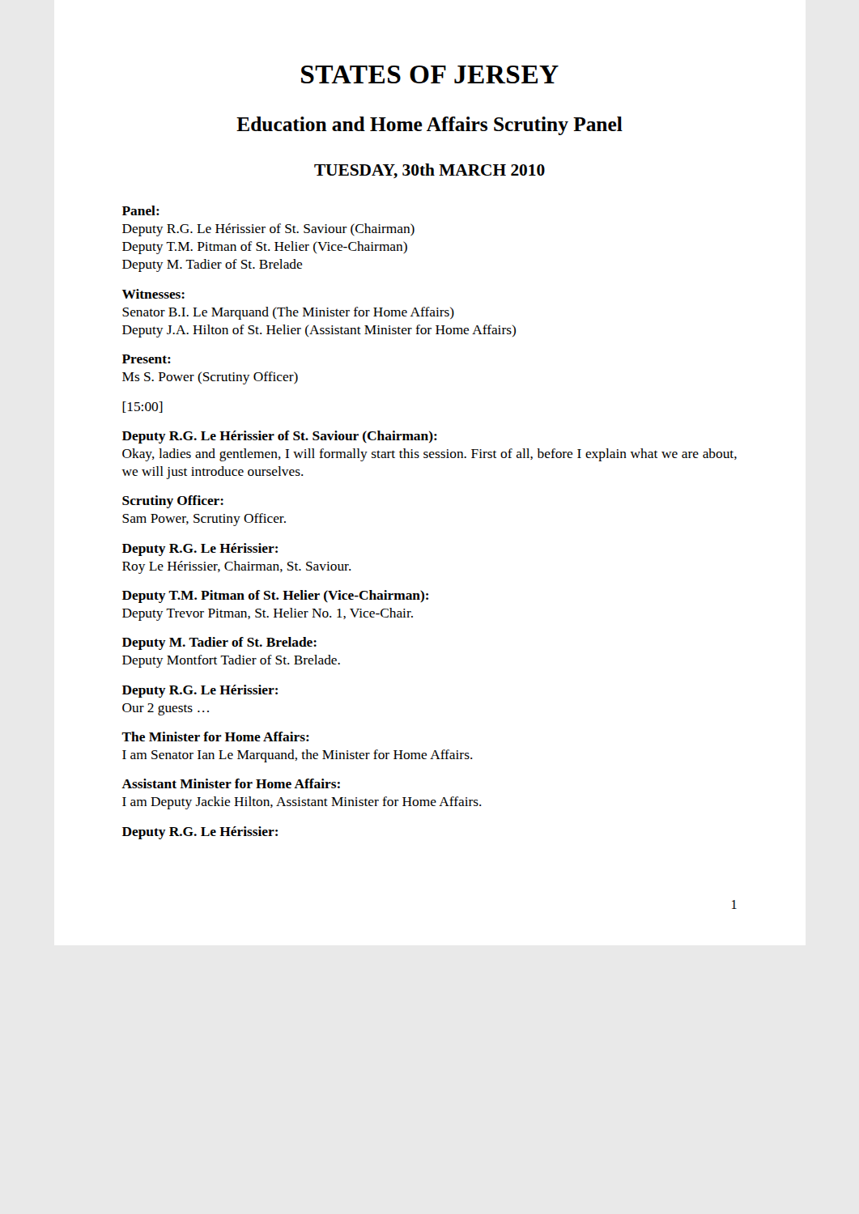STATES OF JERSEY
Education and Home Affairs Scrutiny Panel
TUESDAY, 30th MARCH 2010
Panel:
Deputy R.G. Le Hérissier of St. Saviour (Chairman)
Deputy T.M. Pitman of St. Helier (Vice-Chairman)
Deputy M. Tadier of St. Brelade
Witnesses:
Senator B.I. Le Marquand (The Minister for Home Affairs)
Deputy J.A. Hilton of St. Helier (Assistant Minister for Home Affairs)
Present:
Ms S. Power (Scrutiny Officer)
[15:00]
Deputy R.G. Le Hérissier of St. Saviour (Chairman):
Okay, ladies and gentlemen, I will formally start this session. First of all, before I explain what we are about, we will just introduce ourselves.
Scrutiny Officer:
Sam Power, Scrutiny Officer.
Deputy R.G. Le Hérissier:
Roy Le Hérissier, Chairman, St. Saviour.
Deputy T.M. Pitman of St. Helier (Vice-Chairman):
Deputy Trevor Pitman, St. Helier No. 1, Vice-Chair.
Deputy M. Tadier of St. Brelade:
Deputy Montfort Tadier of St. Brelade.
Deputy R.G. Le Hérissier:
Our 2 guests …
The Minister for Home Affairs:
I am Senator Ian Le Marquand, the Minister for Home Affairs.
Assistant Minister for Home Affairs:
I am Deputy Jackie Hilton, Assistant Minister for Home Affairs.
Deputy R.G. Le Hérissier:
1